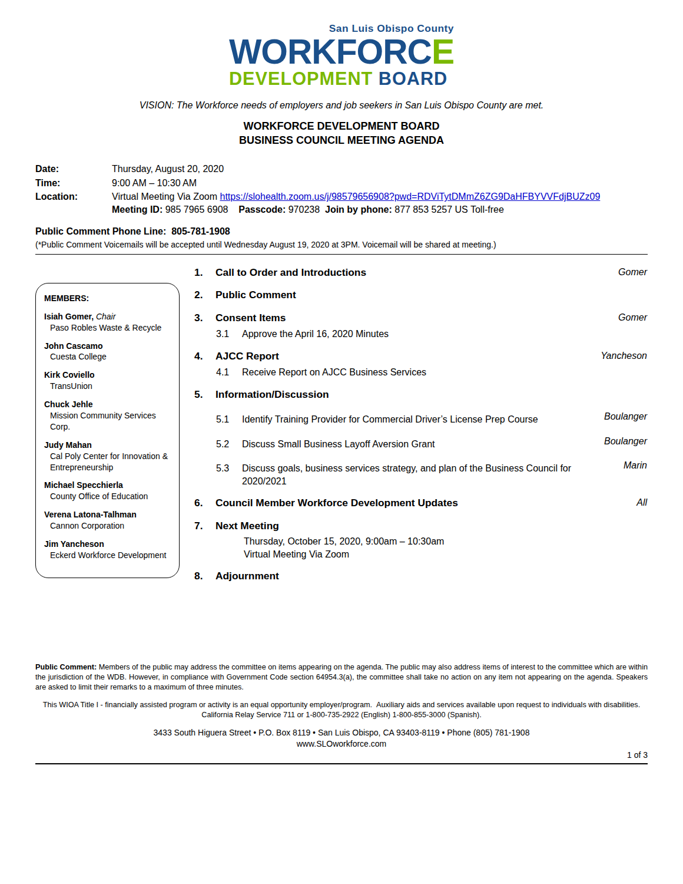San Luis Obispo County
WORKFORC E
DEVELOPMENT BOARD
VISION: The Workforce needs of employers and job seekers in San Luis Obispo County are met.
WORKFORCE DEVELOPMENT BOARD
BUSINESS COUNCIL MEETING AGENDA
| Date: | Thursday, August 20, 2020 |
| Time: | 9:00 AM – 10:30 AM |
| Location: | Virtual Meeting Via Zoom https://slohealth.zoom.us/j/98579656908?pwd=RDViTytDMmZ6ZG9DaHFBYVVFdjBUZz09 Meeting ID: 985 7965 6908 Passcode: 970238 Join by phone: 877 853 5257 US Toll-free |
Public Comment Phone Line: 805-781-1908
(*Public Comment Voicemails will be accepted until Wednesday August 19, 2020 at 3PM. Voicemail will be shared at meeting.)
MEMBERS:
Isiah Gomer, Chair Paso Robles Waste & Recycle
John Cascamo Cuesta College
Kirk Coviello TransUnion
Chuck Jehle Mission Community Services Corp.
Judy Mahan Cal Poly Center for Innovation & Entrepreneurship
Michael Specchierla County Office of Education
Verena Latona-Talhman Cannon Corporation
Jim Yancheson Eckerd Workforce Development
| 1. | Call to Order and Introductions | Gomer |
| 2. | Public Comment | |
| 3. | Consent Items / 3.1 / Approve the April 16, 2020 Minutes / | Gomer |
| 4. | AJCC Report / 4.1 / Receive Report on AJCC Business Services / | Yancheson |
| 5. | Information/Discussion | |
| | / 5.1 / Identify Training Provider for Commercial Driver’s License Prep Course / | Boulanger |
| | / 5.2 / Discuss Small Business Layoff Aversion Grant / | Boulanger |
| | / 5.3 / Discuss goals, business services strategy, and plan of the Business Council for 2020/2021 / | Marin |
| 6. | Council Member Workforce Development Updates | All |
| 7. | Next Meeting Thursday, October 15, 2020, 9:00am – 10:30am Virtual Meeting Via Zoom | |
| 8. | Adjournment | |
Public Comment: Members of the public may address the committee on items appearing on the agenda. The public may also address items of interest to the committee which are within the jurisdiction of the WDB. However, in compliance with Government Code section 64954.3(a), the committee shall take no action on any item not appearing on the agenda. Speakers are asked to limit their remarks to a maximum of three minutes.
This WIOA Title I - financially assisted program or activity is an equal opportunity employer/program. Auxiliary aids and services available upon request to individuals with disabilities. California Relay Service 711 or 1-800-735-2922 (English) 1-800-855-3000 (Spanish).
3433 South Higuera Street • P.O. Box 8119 • San Luis Obispo, CA 93403-8119 • Phone (805) 781-1908
www.SLOworkforce.com
1 of 3